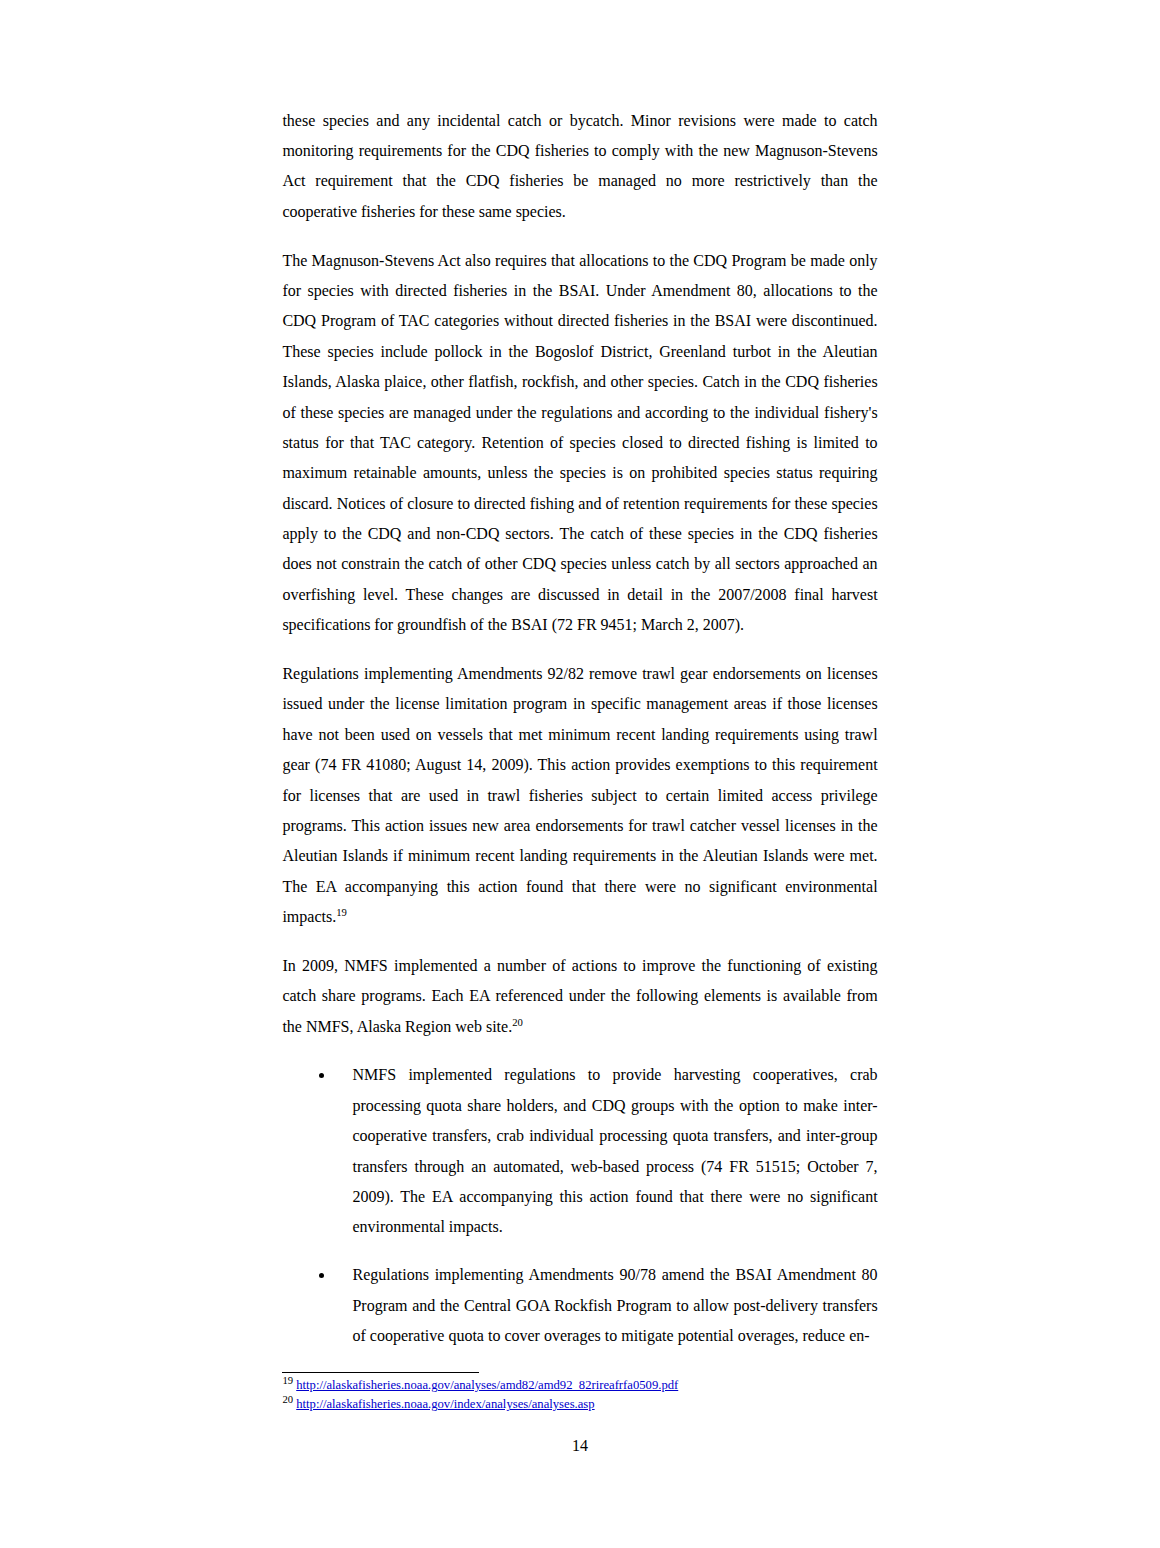these species and any incidental catch or bycatch. Minor revisions were made to catch monitoring requirements for the CDQ fisheries to comply with the new Magnuson-Stevens Act requirement that the CDQ fisheries be managed no more restrictively than the cooperative fisheries for these same species.
The Magnuson-Stevens Act also requires that allocations to the CDQ Program be made only for species with directed fisheries in the BSAI. Under Amendment 80, allocations to the CDQ Program of TAC categories without directed fisheries in the BSAI were discontinued. These species include pollock in the Bogoslof District, Greenland turbot in the Aleutian Islands, Alaska plaice, other flatfish, rockfish, and other species. Catch in the CDQ fisheries of these species are managed under the regulations and according to the individual fishery's status for that TAC category. Retention of species closed to directed fishing is limited to maximum retainable amounts, unless the species is on prohibited species status requiring discard. Notices of closure to directed fishing and of retention requirements for these species apply to the CDQ and non-CDQ sectors. The catch of these species in the CDQ fisheries does not constrain the catch of other CDQ species unless catch by all sectors approached an overfishing level. These changes are discussed in detail in the 2007/2008 final harvest specifications for groundfish of the BSAI (72 FR 9451; March 2, 2007).
Regulations implementing Amendments 92/82 remove trawl gear endorsements on licenses issued under the license limitation program in specific management areas if those licenses have not been used on vessels that met minimum recent landing requirements using trawl gear (74 FR 41080; August 14, 2009). This action provides exemptions to this requirement for licenses that are used in trawl fisheries subject to certain limited access privilege programs. This action issues new area endorsements for trawl catcher vessel licenses in the Aleutian Islands if minimum recent landing requirements in the Aleutian Islands were met. The EA accompanying this action found that there were no significant environmental impacts.19
In 2009, NMFS implemented a number of actions to improve the functioning of existing catch share programs. Each EA referenced under the following elements is available from the NMFS, Alaska Region web site.20
NMFS implemented regulations to provide harvesting cooperatives, crab processing quota share holders, and CDQ groups with the option to make inter-cooperative transfers, crab individual processing quota transfers, and inter-group transfers through an automated, web-based process (74 FR 51515; October 7, 2009). The EA accompanying this action found that there were no significant environmental impacts.
Regulations implementing Amendments 90/78 amend the BSAI Amendment 80 Program and the Central GOA Rockfish Program to allow post-delivery transfers of cooperative quota to cover overages to mitigate potential overages, reduce en-
19 http://alaskafisheries.noaa.gov/analyses/amd82/amd92_82rireafrfa0509.pdf
20 http://alaskafisheries.noaa.gov/index/analyses/analyses.asp
14